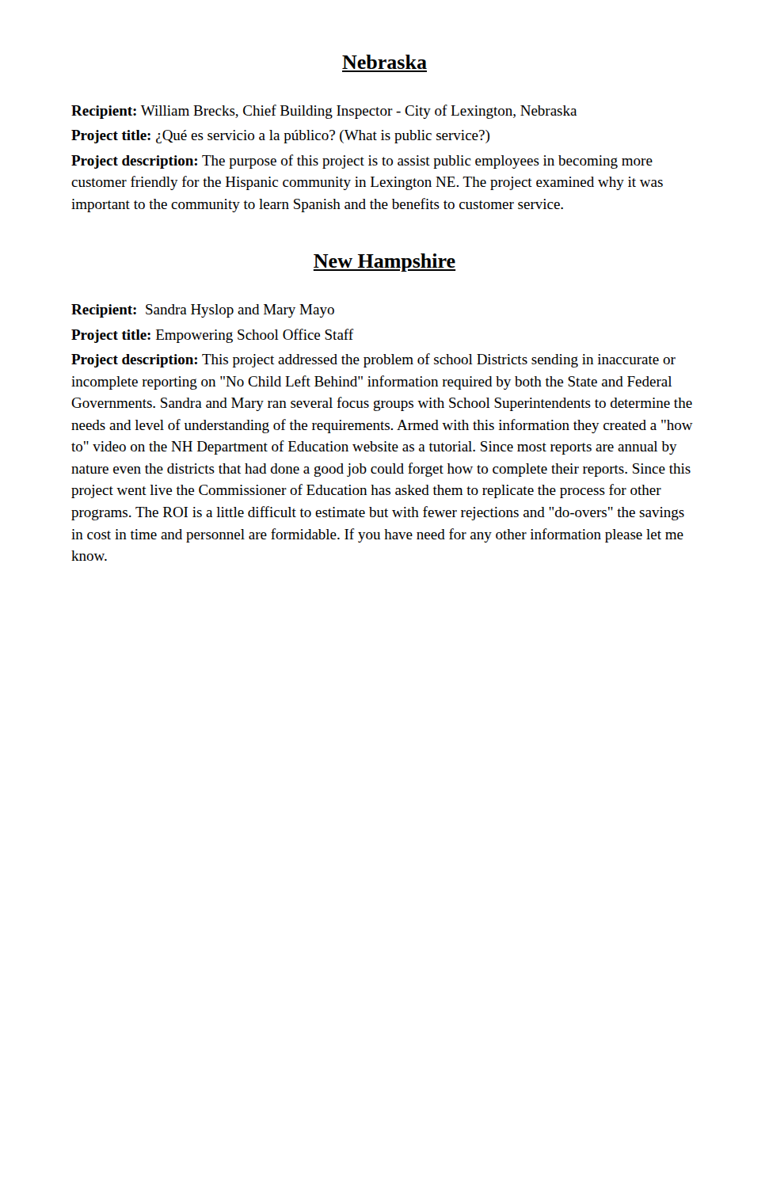Nebraska
Recipient: William Brecks, Chief Building Inspector - City of Lexington, Nebraska
Project title: ¿Qué es servicio a la público? (What is public service?)
Project description: The purpose of this project is to assist public employees in becoming more customer friendly for the Hispanic community in Lexington NE. The project examined why it was important to the community to learn Spanish and the benefits to customer service.
New Hampshire
Recipient: Sandra Hyslop and Mary Mayo
Project title: Empowering School Office Staff
Project description: This project addressed the problem of school Districts sending in inaccurate or incomplete reporting on "No Child Left Behind" information required by both the State and Federal Governments. Sandra and Mary ran several focus groups with School Superintendents to determine the needs and level of understanding of the requirements. Armed with this information they created a "how to" video on the NH Department of Education website as a tutorial. Since most reports are annual by nature even the districts that had done a good job could forget how to complete their reports. Since this project went live the Commissioner of Education has asked them to replicate the process for other programs. The ROI is a little difficult to estimate but with fewer rejections and "do-overs" the savings in cost in time and personnel are formidable. If you have need for any other information please let me know.